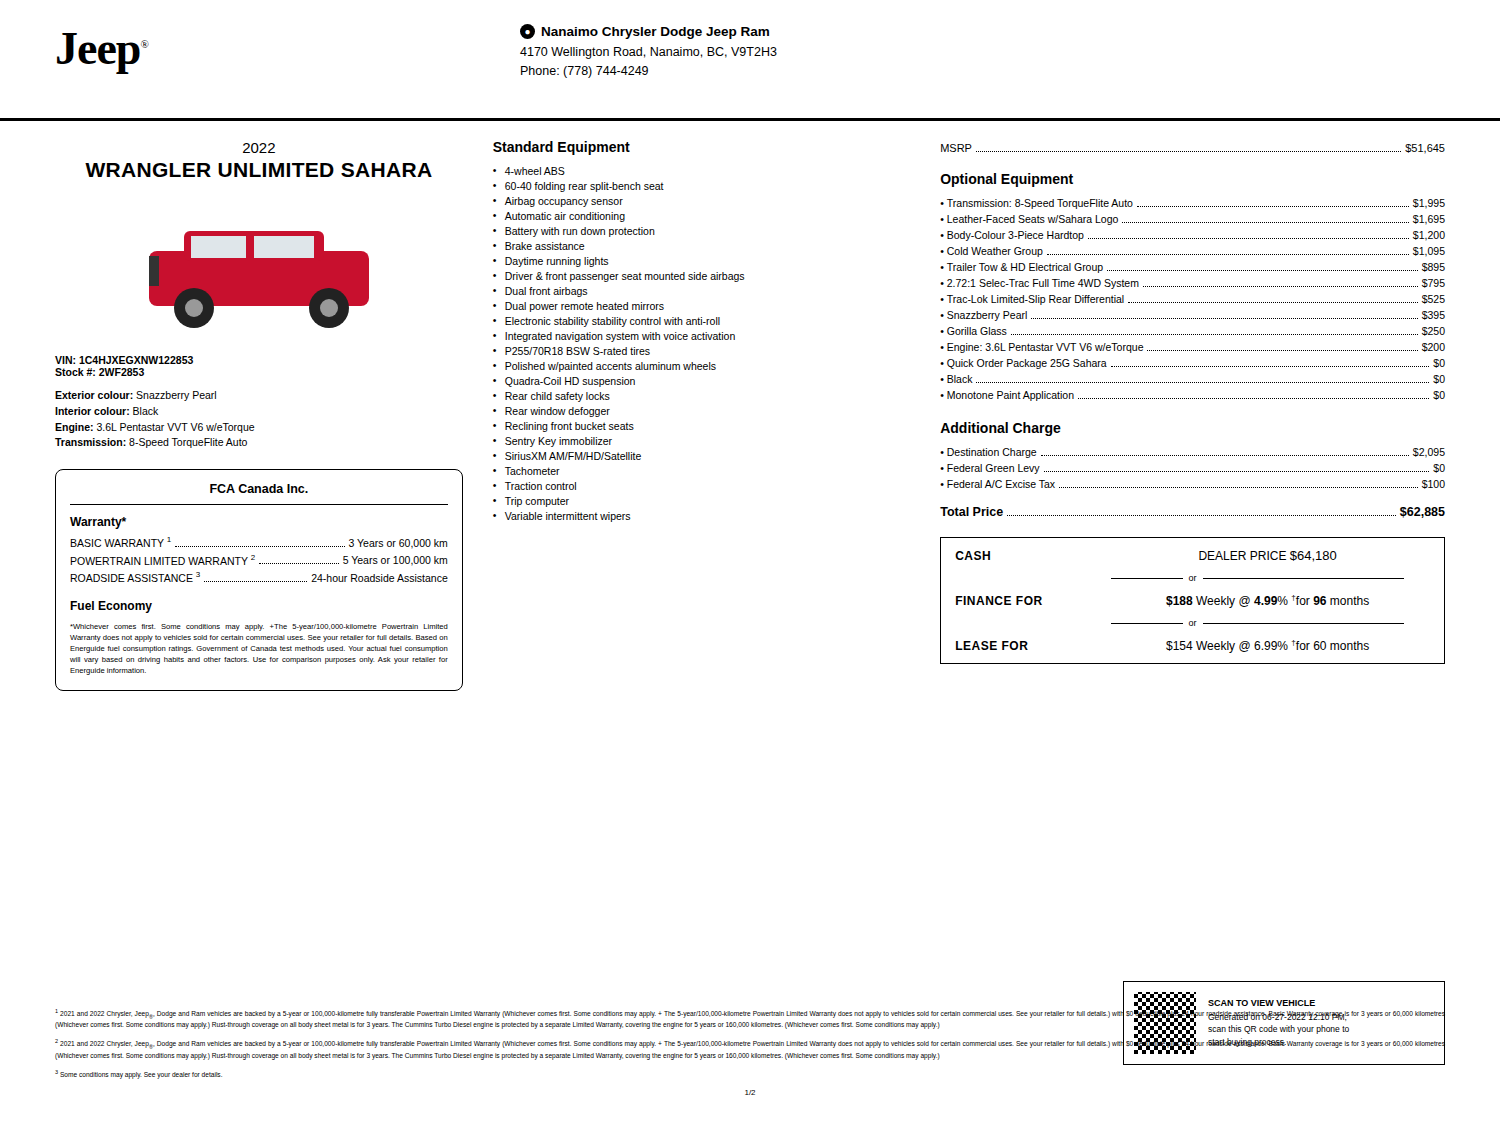Jeep®
●Nanaimo Chrysler Dodge Jeep Ram
4170 Wellington Road, Nanaimo, BC, V9T2H3
Phone: (778) 744-4249
2022
WRANGLER UNLIMITED SAHARA
VIN: 1C4HJXEGXNW122853
Stock #: 2WF2853
Exterior colour: Snazzberry Pearl
Interior colour: Black
Engine: 3.6L Pentastar VVT V6 w/eTorque
Transmission: 8-Speed TorqueFlite Auto
FCA Canada Inc.
Warranty*
BASIC WARRANTY 1 3 Years or 60,000 km
POWERTRAIN LIMITED WARRANTY 2 5 Years or 100,000 km
ROADSIDE ASSISTANCE 3 24-hour Roadside Assistance
Fuel Economy
*Whichever comes first. Some conditions may apply. +The 5-year/100,000-kilometre Powertrain Limited Warranty does not apply to vehicles sold for certain commercial uses. See your retailer for full details. Based on Energuide fuel consumption ratings. Government of Canada test methods used. Your actual fuel consumption will vary based on driving habits and other factors. Use for comparison purposes only. Ask your retailer for Energuide information.
Standard Equipment
4-wheel ABS
60-40 folding rear split-bench seat
Airbag occupancy sensor
Automatic air conditioning
Battery with run down protection
Brake assistance
Daytime running lights
Driver & front passenger seat mounted side airbags
Dual front airbags
Dual power remote heated mirrors
Electronic stability stability control with anti-roll
Integrated navigation system with voice activation
P255/70R18 BSW S-rated tires
Polished w/painted accents aluminum wheels
Quadra-Coil HD suspension
Rear child safety locks
Rear window defogger
Reclining front bucket seats
Sentry Key immobilizer
SiriusXM AM/FM/HD/Satellite
Tachometer
Traction control
Trip computer
Variable intermittent wipers
MSRP $51,645
Optional Equipment
• Transmission: 8-Speed TorqueFlite Auto $1,995
• Leather-Faced Seats w/Sahara Logo $1,695
• Body-Colour 3-Piece Hardtop $1,200
• Cold Weather Group $1,095
• Trailer Tow & HD Electrical Group $895
• 2.72:1 Selec-Trac Full Time 4WD System $795
• Trac-Lok Limited-Slip Rear Differential $525
• Snazzberry Pearl $395
• Gorilla Glass $250
• Engine: 3.6L Pentastar VVT V6 w/eTorque $200
• Quick Order Package 25G Sahara $0
• Black $0
• Monotone Paint Application $0
Additional Charge
• Destination Charge $2,095
• Federal Green Levy $0
• Federal A/C Excise Tax $100
Total Price $62,885
CASH
DEALER PRICE $64,180
or
FINANCE FOR
$188 Weekly @ 4.99% †for 96 months
or
LEASE FOR
$154 Weekly @ 6.99% †for 60 months
SCAN TO VIEW VEHICLE
Generated on 06-27-2022 12:10 PM,
scan this QR code with your phone to
start buying process.
1 2021 and 2022 Chrysler, Jeep®, Dodge and Ram vehicles are backed by a 5-year or 100,000-kilometre fully transferable Powertrain Limited Warranty (Whichever comes first. Some conditions may apply. + The 5-year/100,000-kilometre Powertrain Limited Warranty does not apply to vehicles sold for certain commercial uses. See your retailer for full details.) with $0 deductible plus 24-hour roadside assistance. Basic Warranty coverage is for 3 years or 60,000 kilometres (Whichever comes first. Some conditions may apply.) Rust-through coverage on all body sheet metal is for 3 years. The Cummins Turbo Diesel engine is protected by a separate Limited Warranty, covering the engine for 5 years or 160,000 kilometres. (Whichever comes first. Some conditions may apply.)
2 2021 and 2022 Chrysler, Jeep®, Dodge and Ram vehicles are backed by a 5-year or 100,000-kilometre fully transferable Powertrain Limited Warranty (Whichever comes first. Some conditions may apply. + The 5-year/100,000-kilometre Powertrain Limited Warranty does not apply to vehicles sold for certain commercial uses. See your retailer for full details.) with $0 deductible plus 24-hour roadside assistance. Basic Warranty coverage is for 3 years or 60,000 kilometres (Whichever comes first. Some conditions may apply.) Rust-through coverage on all body sheet metal is for 3 years. The Cummins Turbo Diesel engine is protected by a separate Limited Warranty, covering the engine for 5 years or 160,000 kilometres. (Whichever comes first. Some conditions may apply.)
3 Some conditions may apply. See your dealer for details.
1/2